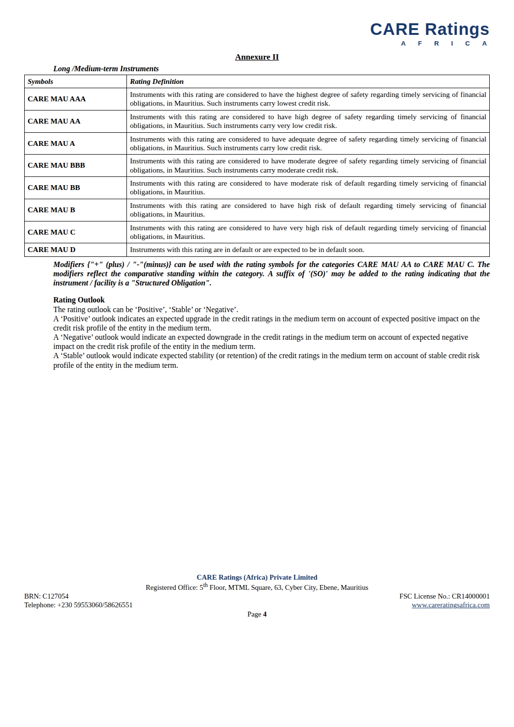CARE Ratings
A F R I C A
Annexure II
Long /Medium-term Instruments
| Symbols | Rating Definition |
| --- | --- |
| CARE MAU AAA | Instruments with this rating are considered to have the highest degree of safety regarding timely servicing of financial obligations, in Mauritius. Such instruments carry lowest credit risk. |
| CARE MAU AA | Instruments with this rating are considered to have high degree of safety regarding timely servicing of financial obligations, in Mauritius. Such instruments carry very low credit risk. |
| CARE MAU A | Instruments with this rating are considered to have adequate degree of safety regarding timely servicing of financial obligations, in Mauritius. Such instruments carry low credit risk. |
| CARE MAU BBB | Instruments with this rating are considered to have moderate degree of safety regarding timely servicing of financial obligations, in Mauritius. Such instruments carry moderate credit risk. |
| CARE MAU BB | Instruments with this rating are considered to have moderate risk of default regarding timely servicing of financial obligations, in Mauritius. |
| CARE MAU B | Instruments with this rating are considered to have high risk of default regarding timely servicing of financial obligations, in Mauritius. |
| CARE MAU C | Instruments with this rating are considered to have very high risk of default regarding timely servicing of financial obligations, in Mauritius. |
| CARE MAU D | Instruments with this rating are in default or are expected to be in default soon. |
Modifiers {"+" (plus) / "-"(minus)} can be used with the rating symbols for the categories CARE MAU AA to CARE MAU C. The modifiers reflect the comparative standing within the category. A suffix of '(SO)' may be added to the rating indicating that the instrument / facility is a "Structured Obligation".
Rating Outlook
The rating outlook can be ‘Positive’, ‘Stable’ or ‘Negative’.
A ‘Positive’ outlook indicates an expected upgrade in the credit ratings in the medium term on account of expected positive impact on the credit risk profile of the entity in the medium term.
A ‘Negative’ outlook would indicate an expected downgrade in the credit ratings in the medium term on account of expected negative impact on the credit risk profile of the entity in the medium term.
A ‘Stable’ outlook would indicate expected stability (or retention) of the credit ratings in the medium term on account of stable credit risk profile of the entity in the medium term.
CARE Ratings (Africa) Private Limited
Registered Office: 5th Floor, MTML Square, 63, Cyber City, Ebene, Mauritius
BRN: C127054
FSC License No.: CR14000001
Telephone: +230 59553060/58626551
www.careratingsafrica.com
Page 4